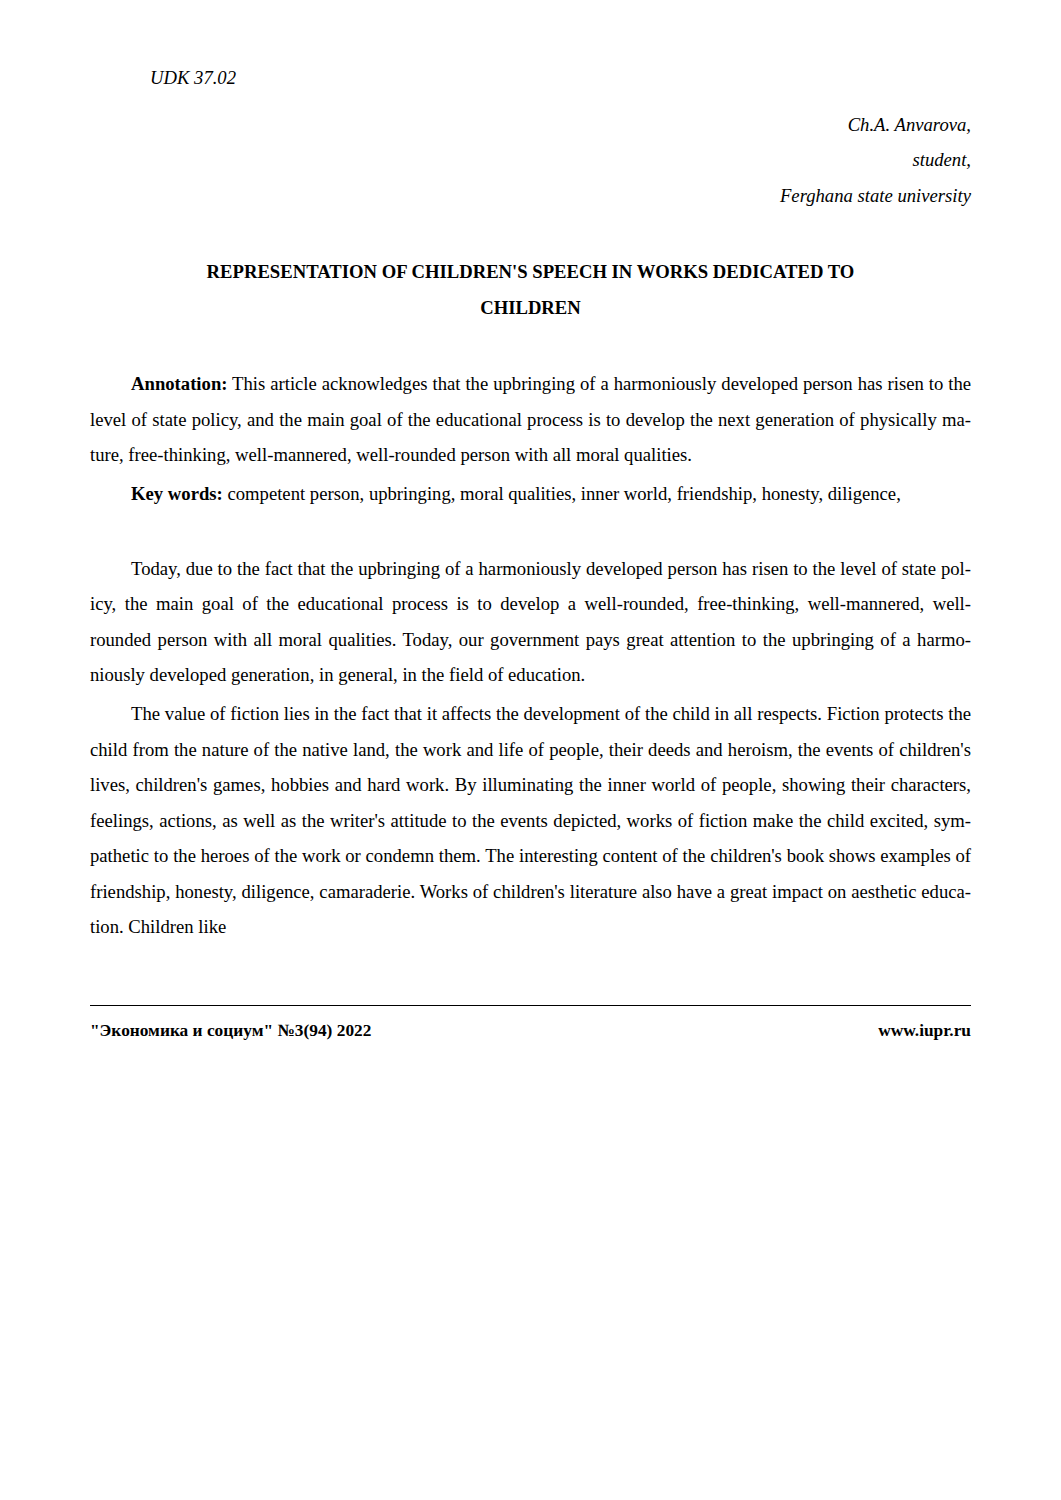UDK 37.02
Ch.A. Anvarova,
student,
Ferghana state university
Representation of children's speech in works dedicated to children
Annotation: This article acknowledges that the upbringing of a harmoniously developed person has risen to the level of state policy, and the main goal of the educational process is to develop the next generation of physically mature, free-thinking, well-mannered, well-rounded person with all moral qualities.
Key words: competent person, upbringing, moral qualities, inner world, friendship, honesty, diligence,
Today, due to the fact that the upbringing of a harmoniously developed person has risen to the level of state policy, the main goal of the educational process is to develop a well-rounded, free-thinking, well-mannered, well-rounded person with all moral qualities. Today, our government pays great attention to the upbringing of a harmoniously developed generation, in general, in the field of education.
The value of fiction lies in the fact that it affects the development of the child in all respects. Fiction protects the child from the nature of the native land, the work and life of people, their deeds and heroism, the events of children's lives, children's games, hobbies and hard work. By illuminating the inner world of people, showing their characters, feelings, actions, as well as the writer's attitude to the events depicted, works of fiction make the child excited, sympathetic to the heroes of the work or condemn them. The interesting content of the children's book shows examples of friendship, honesty, diligence, camaraderie. Works of children's literature also have a great impact on aesthetic education. Children like
"Экономика и социум" №3(94) 2022 www.iupr.ru